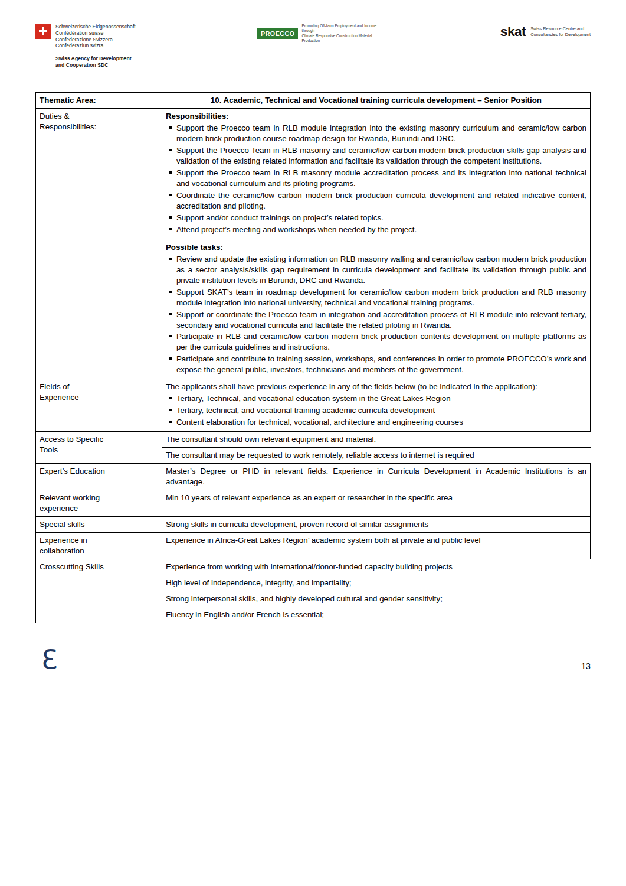Schweizerische Eidgenossenschaft
Confédération suisse
Confederazione Svizzera
Confederaziun svizra
Swiss Agency for Development
and Cooperation SDC
PROECCO
Promoting Off-farm Employment and Income through
Climate Responsive Construction Material Production
skat
Swiss Resource Centre and
Consultancies for Development
| Thematic Area: | 10. Academic, Technical and Vocational training curricula development – Senior Position |
| Duties & Responsibilities: | Responsibilities: Support the Proecco team in RLB module integration into the existing masonry curriculum and ceramic/low carbon modern brick production course roadmap design for Rwanda, Burundi and DRC. Support the Proecco Team in RLB masonry and ceramic/low carbon modern brick production skills gap analysis and validation of the existing related information and facilitate its validation through the competent institutions. Support the Proecco team in RLB masonry module accreditation process and its integration into national technical and vocational curriculum and its piloting programs. Coordinate the ceramic/low carbon modern brick production curricula development and related indicative content, accreditation and piloting. Support and/or conduct trainings on project’s related topics. Attend project’s meeting and workshops when needed by the project. Possible tasks: Review and update the existing information on RLB masonry walling and ceramic/low carbon modern brick production as a sector analysis/skills gap requirement in curricula development and facilitate its validation through public and private institution levels in Burundi, DRC and Rwanda. Support SKAT’s team in roadmap development for ceramic/low carbon modern brick production and RLB masonry module integration into national university, technical and vocational training programs. Support or coordinate the Proecco team in integration and accreditation process of RLB module into relevant tertiary, secondary and vocational curricula and facilitate the related piloting in Rwanda. Participate in RLB and ceramic/low carbon modern brick production contents development on multiple platforms as per the curricula guidelines and instructions. Participate and contribute to training session, workshops, and conferences in order to promote PROECCO’s work and expose the general public, investors, technicians and members of the government. |
| Fields of Experience | The applicants shall have previous experience in any of the fields below (to be indicated in the application): Tertiary, Technical, and vocational education system in the Great Lakes Region Tertiary, technical, and vocational training academic curricula development Content elaboration for technical, vocational, architecture and engineering courses |
| Access to Specific Tools | / The consultant should own relevant equipment and material. / / The consultant may be requested to work remotely, reliable access to internet is required / |
| Expert’s Education | Master’s Degree or PHD in relevant fields. Experience in Curricula Development in Academic Institutions is an advantage. |
| Relevant working experience | Min 10 years of relevant experience as an expert or researcher in the specific area |
| Special skills | Strong skills in curricula development, proven record of similar assignments |
| Experience in collaboration | Experience in Africa-Great Lakes Region’ academic system both at private and public level |
| Crosscutting Skills | / Experience from working with international/donor-funded capacity building projects / / High level of independence, integrity, and impartiality; / / Strong interpersonal skills, and highly developed cultural and gender sensitivity; / / Fluency in English and/or French is essential; / |
ℇ
13